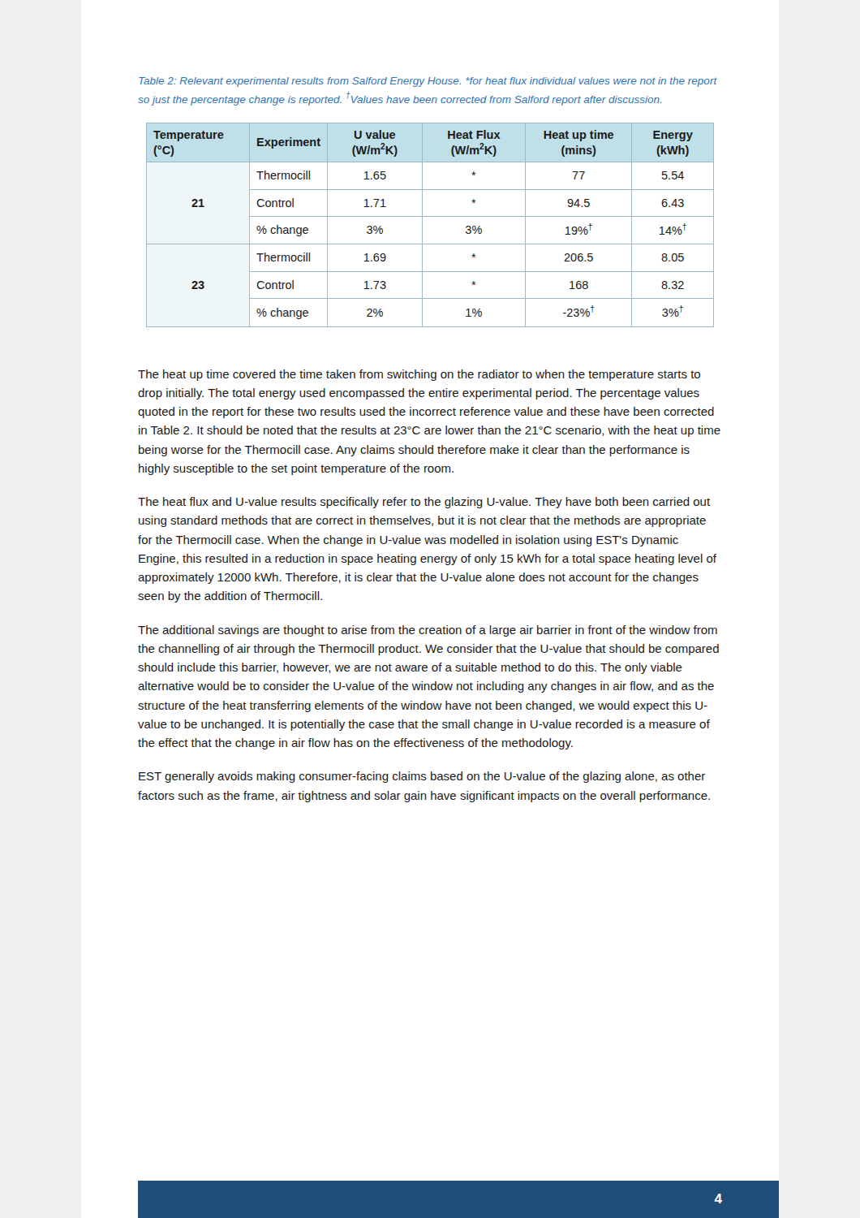Table 2: Relevant experimental results from Salford Energy House. *for heat flux individual values were not in the report so just the percentage change is reported. †Values have been corrected from Salford report after discussion.
| Temperature (°C) | Experiment | U value (W/m 2 K) | Heat Flux (W/m 2 K) | Heat up time (mins) | Energy (kWh) |
| --- | --- | --- | --- | --- | --- |
| 21 | Thermocill | 1.65 | * | 77 | 5.54 |
| Control | 1.71 | * | 94.5 | 6.43 |
| % change | 3% | 3% | 19% † | 14% † |
| 23 | Thermocill | 1.69 | * | 206.5 | 8.05 |
| Control | 1.73 | * | 168 | 8.32 |
| % change | 2% | 1% | -23% † | 3% † |
The heat up time covered the time taken from switching on the radiator to when the temperature starts to drop initially. The total energy used encompassed the entire experimental period. The percentage values quoted in the report for these two results used the incorrect reference value and these have been corrected in Table 2. It should be noted that the results at 23°C are lower than the 21°C scenario, with the heat up time being worse for the Thermocill case. Any claims should therefore make it clear than the performance is highly susceptible to the set point temperature of the room.
The heat flux and U-value results specifically refer to the glazing U-value. They have both been carried out using standard methods that are correct in themselves, but it is not clear that the methods are appropriate for the Thermocill case. When the change in U-value was modelled in isolation using EST's Dynamic Engine, this resulted in a reduction in space heating energy of only 15 kWh for a total space heating level of approximately 12000 kWh. Therefore, it is clear that the U-value alone does not account for the changes seen by the addition of Thermocill.
The additional savings are thought to arise from the creation of a large air barrier in front of the window from the channelling of air through the Thermocill product. We consider that the U-value that should be compared should include this barrier, however, we are not aware of a suitable method to do this. The only viable alternative would be to consider the U-value of the window not including any changes in air flow, and as the structure of the heat transferring elements of the window have not been changed, we would expect this U-value to be unchanged. It is potentially the case that the small change in U-value recorded is a measure of the effect that the change in air flow has on the effectiveness of the methodology.
EST generally avoids making consumer-facing claims based on the U-value of the glazing alone, as other factors such as the frame, air tightness and solar gain have significant impacts on the overall performance.
4